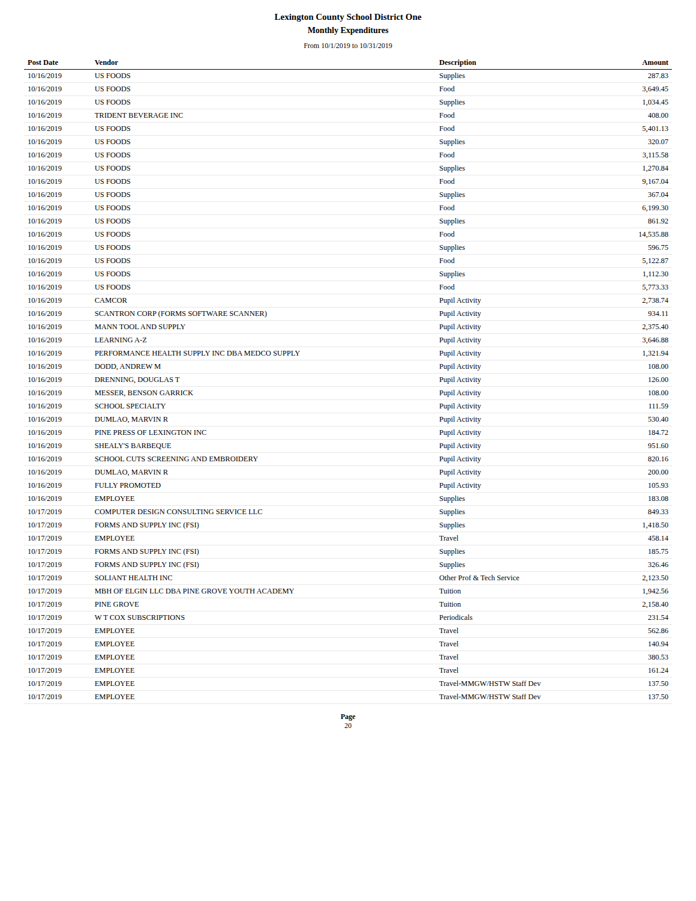Lexington County School District One
Monthly Expenditures
From 10/1/2019 to 10/31/2019
| Post Date | Vendor | Description | Amount |
| --- | --- | --- | --- |
| 10/16/2019 | US FOODS | Supplies | 287.83 |
| 10/16/2019 | US FOODS | Food | 3,649.45 |
| 10/16/2019 | US FOODS | Supplies | 1,034.45 |
| 10/16/2019 | TRIDENT BEVERAGE INC | Food | 408.00 |
| 10/16/2019 | US FOODS | Food | 5,401.13 |
| 10/16/2019 | US FOODS | Supplies | 320.07 |
| 10/16/2019 | US FOODS | Food | 3,115.58 |
| 10/16/2019 | US FOODS | Supplies | 1,270.84 |
| 10/16/2019 | US FOODS | Food | 9,167.04 |
| 10/16/2019 | US FOODS | Supplies | 367.04 |
| 10/16/2019 | US FOODS | Food | 6,199.30 |
| 10/16/2019 | US FOODS | Supplies | 861.92 |
| 10/16/2019 | US FOODS | Food | 14,535.88 |
| 10/16/2019 | US FOODS | Supplies | 596.75 |
| 10/16/2019 | US FOODS | Food | 5,122.87 |
| 10/16/2019 | US FOODS | Supplies | 1,112.30 |
| 10/16/2019 | US FOODS | Food | 5,773.33 |
| 10/16/2019 | CAMCOR | Pupil Activity | 2,738.74 |
| 10/16/2019 | SCANTRON CORP (FORMS SOFTWARE SCANNER) | Pupil Activity | 934.11 |
| 10/16/2019 | MANN TOOL AND SUPPLY | Pupil Activity | 2,375.40 |
| 10/16/2019 | LEARNING A-Z | Pupil Activity | 3,646.88 |
| 10/16/2019 | PERFORMANCE HEALTH SUPPLY INC DBA MEDCO SUPPLY | Pupil Activity | 1,321.94 |
| 10/16/2019 | DODD, ANDREW M | Pupil Activity | 108.00 |
| 10/16/2019 | DRENNING, DOUGLAS T | Pupil Activity | 126.00 |
| 10/16/2019 | MESSER, BENSON GARRICK | Pupil Activity | 108.00 |
| 10/16/2019 | SCHOOL SPECIALTY | Pupil Activity | 111.59 |
| 10/16/2019 | DUMLAO, MARVIN R | Pupil Activity | 530.40 |
| 10/16/2019 | PINE PRESS OF LEXINGTON INC | Pupil Activity | 184.72 |
| 10/16/2019 | SHEALY'S BARBEQUE | Pupil Activity | 951.60 |
| 10/16/2019 | SCHOOL CUTS SCREENING AND EMBROIDERY | Pupil Activity | 820.16 |
| 10/16/2019 | DUMLAO, MARVIN R | Pupil Activity | 200.00 |
| 10/16/2019 | FULLY PROMOTED | Pupil Activity | 105.93 |
| 10/16/2019 | EMPLOYEE | Supplies | 183.08 |
| 10/17/2019 | COMPUTER DESIGN CONSULTING SERVICE LLC | Supplies | 849.33 |
| 10/17/2019 | FORMS AND SUPPLY INC (FSI) | Supplies | 1,418.50 |
| 10/17/2019 | EMPLOYEE | Travel | 458.14 |
| 10/17/2019 | FORMS AND SUPPLY INC (FSI) | Supplies | 185.75 |
| 10/17/2019 | FORMS AND SUPPLY INC (FSI) | Supplies | 326.46 |
| 10/17/2019 | SOLIANT HEALTH INC | Other Prof & Tech Service | 2,123.50 |
| 10/17/2019 | MBH OF ELGIN LLC DBA PINE GROVE YOUTH ACADEMY | Tuition | 1,942.56 |
| 10/17/2019 | PINE GROVE | Tuition | 2,158.40 |
| 10/17/2019 | W T COX SUBSCRIPTIONS | Periodicals | 231.54 |
| 10/17/2019 | EMPLOYEE | Travel | 562.86 |
| 10/17/2019 | EMPLOYEE | Travel | 140.94 |
| 10/17/2019 | EMPLOYEE | Travel | 380.53 |
| 10/17/2019 | EMPLOYEE | Travel | 161.24 |
| 10/17/2019 | EMPLOYEE | Travel-MMGW/HSTW Staff Dev | 137.50 |
| 10/17/2019 | EMPLOYEE | Travel-MMGW/HSTW Staff Dev | 137.50 |
Page
20